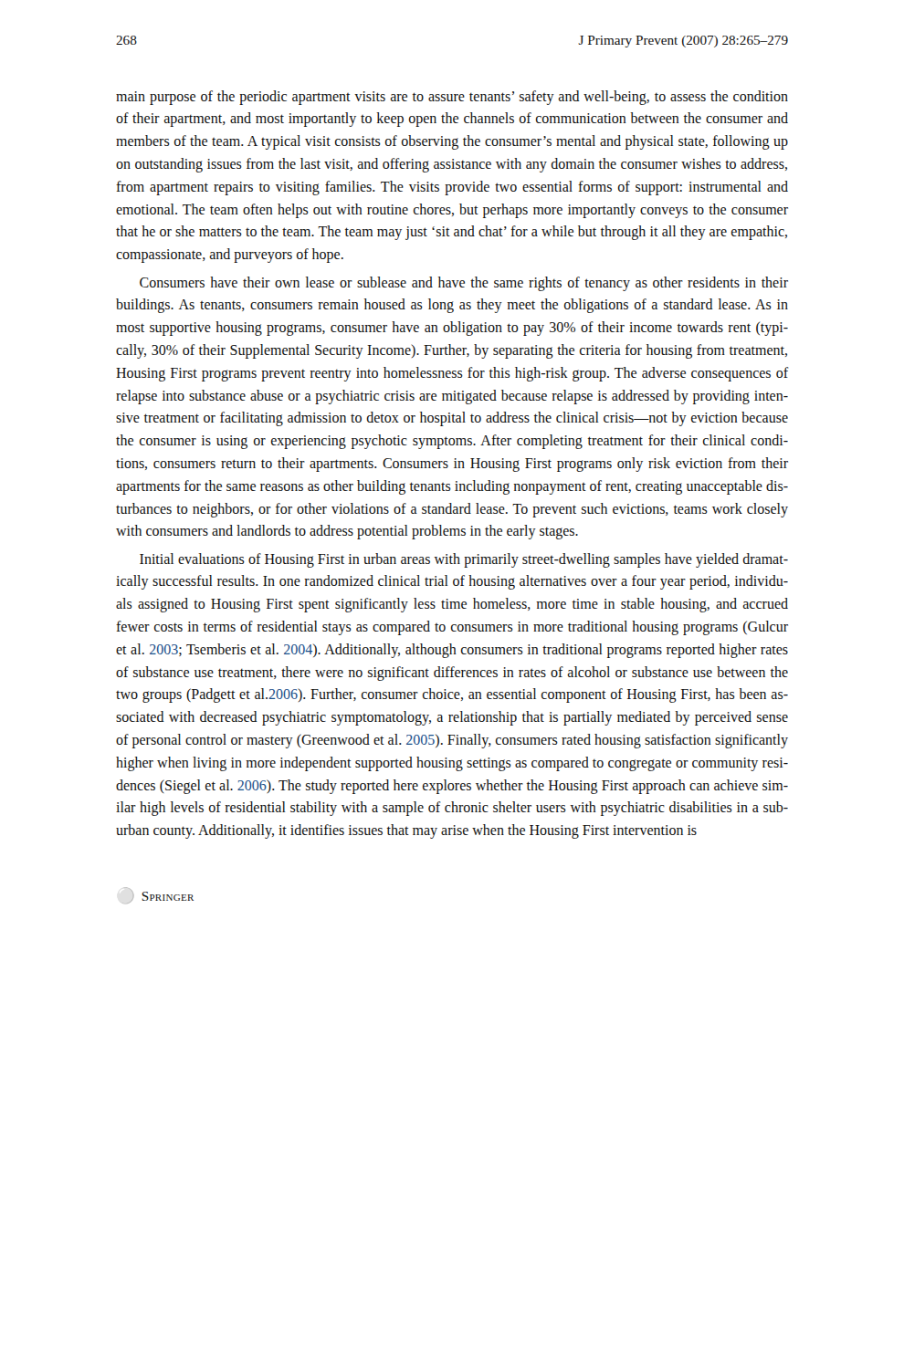268 J Primary Prevent (2007) 28:265–279
main purpose of the periodic apartment visits are to assure tenants’ safety and well-being, to assess the condition of their apartment, and most importantly to keep open the channels of communication between the consumer and members of the team. A typical visit consists of observing the consumer’s mental and physical state, following up on outstanding issues from the last visit, and offering assistance with any domain the consumer wishes to address, from apartment repairs to visiting families. The visits provide two essential forms of support: instrumental and emotional. The team often helps out with routine chores, but perhaps more importantly conveys to the consumer that he or she matters to the team. The team may just ‘sit and chat’ for a while but through it all they are empathic, compassionate, and purveyors of hope.
Consumers have their own lease or sublease and have the same rights of tenancy as other residents in their buildings. As tenants, consumers remain housed as long as they meet the obligations of a standard lease. As in most supportive housing programs, consumer have an obligation to pay 30% of their income towards rent (typically, 30% of their Supplemental Security Income). Further, by separating the criteria for housing from treatment, Housing First programs prevent reentry into homelessness for this high-risk group. The adverse consequences of relapse into substance abuse or a psychiatric crisis are mitigated because relapse is addressed by providing intensive treatment or facilitating admission to detox or hospital to address the clinical crisis—not by eviction because the consumer is using or experiencing psychotic symptoms. After completing treatment for their clinical conditions, consumers return to their apartments. Consumers in Housing First programs only risk eviction from their apartments for the same reasons as other building tenants including nonpayment of rent, creating unacceptable disturbances to neighbors, or for other violations of a standard lease. To prevent such evictions, teams work closely with consumers and landlords to address potential problems in the early stages.
Initial evaluations of Housing First in urban areas with primarily street-dwelling samples have yielded dramatically successful results. In one randomized clinical trial of housing alternatives over a four year period, individuals assigned to Housing First spent significantly less time homeless, more time in stable housing, and accrued fewer costs in terms of residential stays as compared to consumers in more traditional housing programs (Gulcur et al. 2003; Tsemberis et al. 2004). Additionally, although consumers in traditional programs reported higher rates of substance use treatment, there were no significant differences in rates of alcohol or substance use between the two groups (Padgett et al.2006). Further, consumer choice, an essential component of Housing First, has been associated with decreased psychiatric symptomatology, a relationship that is partially mediated by perceived sense of personal control or mastery (Greenwood et al. 2005). Finally, consumers rated housing satisfaction significantly higher when living in more independent supported housing settings as compared to congregate or community residences (Siegel et al. 2006). The study reported here explores whether the Housing First approach can achieve similar high levels of residential stability with a sample of chronic shelter users with psychiatric disabilities in a suburban county. Additionally, it identifies issues that may arise when the Housing First intervention is
⚪Springer